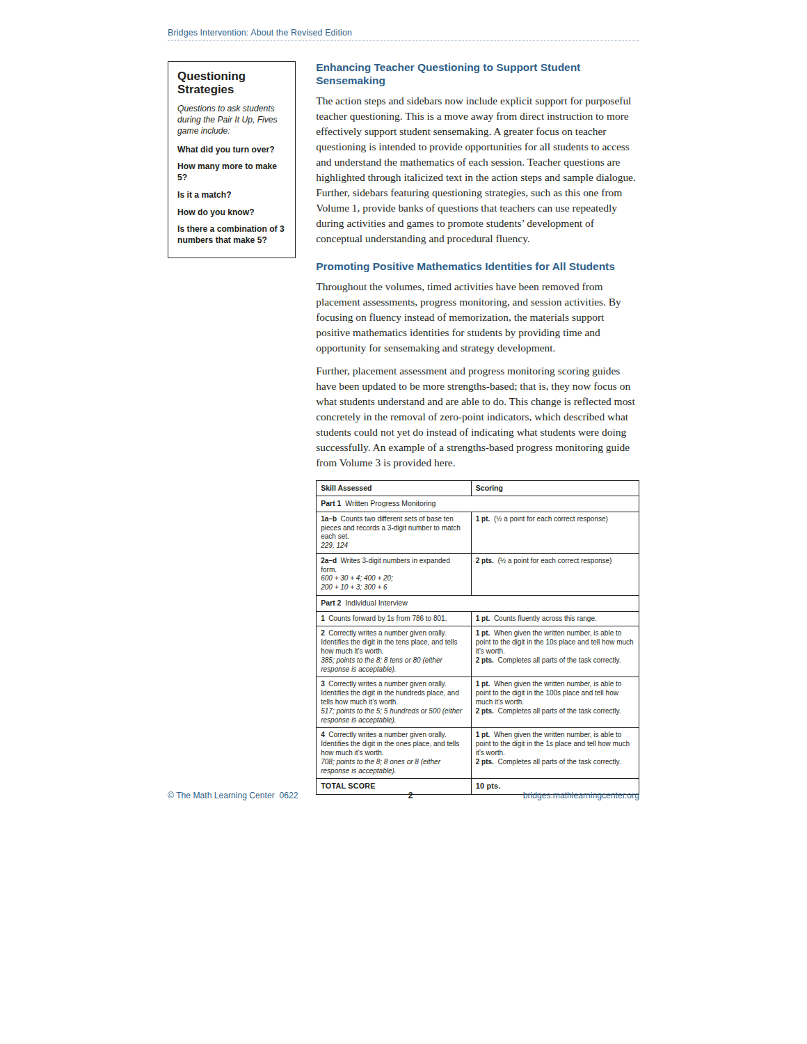Bridges Intervention: About the Revised Edition
Questioning
Strategies
Questions to ask students during the Pair It Up, Fives game include:
What did you turn over?
How many more to make 5?
Is it a match?
How do you know?
Is there a combination of 3 numbers that make 5?
Enhancing Teacher Questioning to Support Student Sensemaking
The action steps and sidebars now include explicit support for purposeful teacher questioning. This is a move away from direct instruction to more effectively support student sensemaking. A greater focus on teacher questioning is intended to provide opportunities for all students to access and understand the mathematics of each session. Teacher questions are highlighted through italicized text in the action steps and sample dialogue. Further, sidebars featuring questioning strategies, such as this one from Volume 1, provide banks of questions that teachers can use repeatedly during activities and games to promote students’ development of conceptual understanding and procedural fluency.
Promoting Positive Mathematics Identities for All Students
Throughout the volumes, timed activities have been removed from placement assessments, progress monitoring, and session activities. By focusing on fluency instead of memorization, the materials support positive mathematics identities for students by providing time and opportunity for sensemaking and strategy development.
Further, placement assessment and progress monitoring scoring guides have been updated to be more strengths-based; that is, they now focus on what students understand and are able to do. This change is reflected most concretely in the removal of zero-point indicators, which described what students could not yet do instead of indicating what students were doing successfully. An example of a strengths-based progress monitoring guide from Volume 3 is provided here.
| Skill Assessed | Scoring |
| --- | --- |
| Part 1 Written Progress Monitoring |
| 1a–b Counts two different sets of base ten pieces and records a 3-digit number to match each set. 229, 124 | 1 pt. (½ a point for each correct response) |
| 2a–d Writes 3-digit numbers in expanded form. 600 + 30 + 4; 400 + 20; 200 + 10 + 3; 300 + 6 | 2 pts. (½ a point for each correct response) |
| Part 2 Individual Interview |
| 1 Counts forward by 1s from 786 to 801. | 1 pt. Counts fluently across this range. |
| 2 Correctly writes a number given orally. Identifies the digit in the tens place, and tells how much it’s worth. 385; points to the 8; 8 tens or 80 (either response is acceptable). | 1 pt. When given the written number, is able to point to the digit in the 10s place and tell how much it’s worth. 2 pts. Completes all parts of the task correctly. |
| 3 Correctly writes a number given orally. Identifies the digit in the hundreds place, and tells how much it’s worth. 517; points to the 5; 5 hundreds or 500 (either response is acceptable). | 1 pt. When given the written number, is able to point to the digit in the 100s place and tell how much it’s worth. 2 pts. Completes all parts of the task correctly. |
| 4 Correctly writes a number given orally. Identifies the digit in the ones place, and tells how much it’s worth. 708; points to the 8; 8 ones or 8 (either response is acceptable). | 1 pt. When given the written number, is able to point to the digit in the 1s place and tell how much it’s worth. 2 pts. Completes all parts of the task correctly. |
| TOTAL SCORE | 10 pts. |
© The Math Learning Center 0622
2
bridges.mathlearningcenter.org